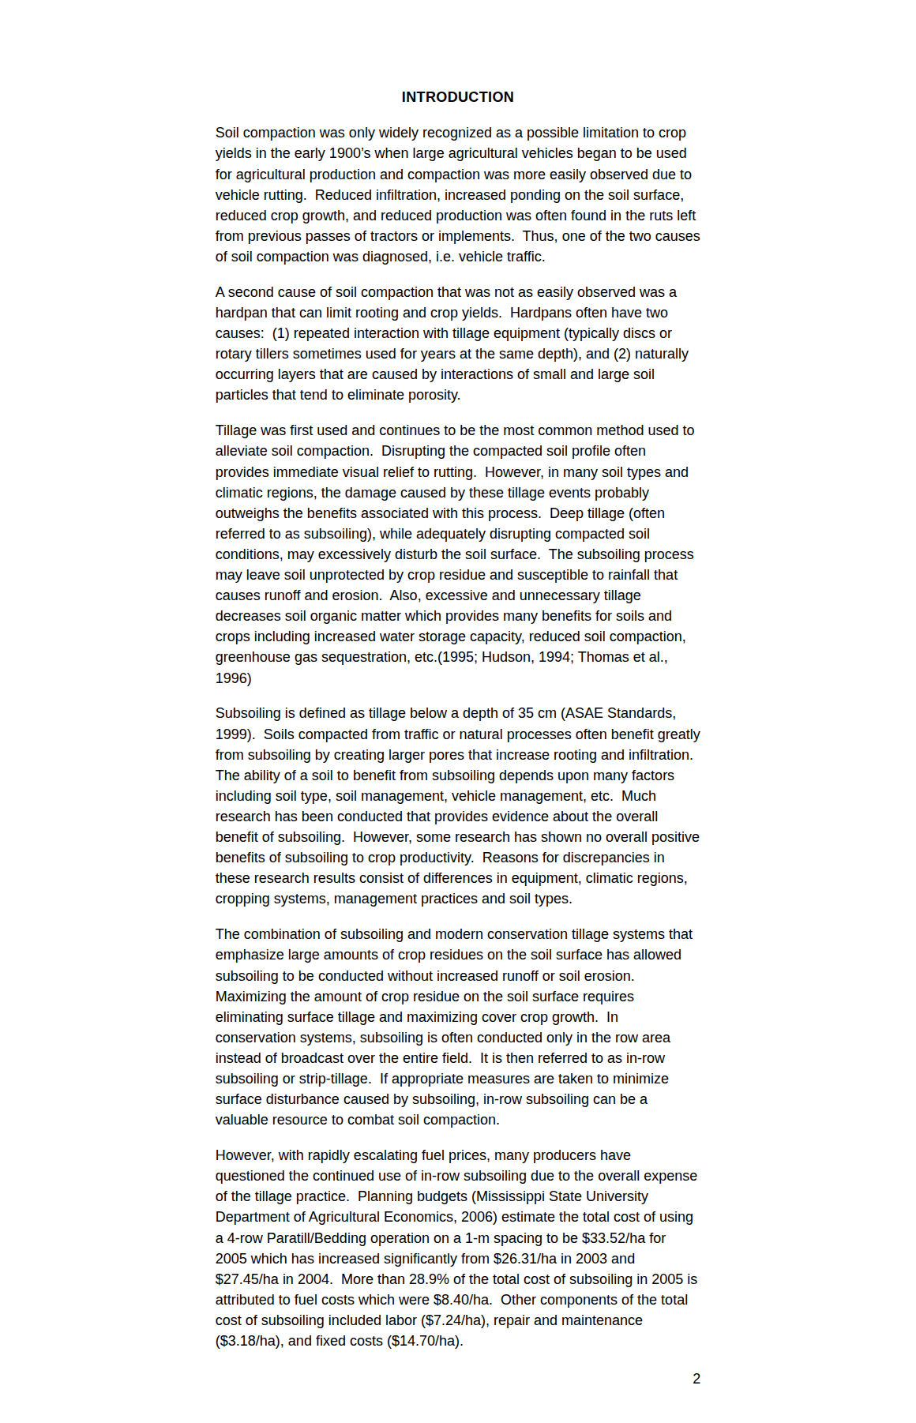INTRODUCTION
Soil compaction was only widely recognized as a possible limitation to crop yields in the early 1900’s when large agricultural vehicles began to be used for agricultural production and compaction was more easily observed due to vehicle rutting. Reduced infiltration, increased ponding on the soil surface, reduced crop growth, and reduced production was often found in the ruts left from previous passes of tractors or implements. Thus, one of the two causes of soil compaction was diagnosed, i.e. vehicle traffic.
A second cause of soil compaction that was not as easily observed was a hardpan that can limit rooting and crop yields. Hardpans often have two causes: (1) repeated interaction with tillage equipment (typically discs or rotary tillers sometimes used for years at the same depth), and (2) naturally occurring layers that are caused by interactions of small and large soil particles that tend to eliminate porosity.
Tillage was first used and continues to be the most common method used to alleviate soil compaction. Disrupting the compacted soil profile often provides immediate visual relief to rutting. However, in many soil types and climatic regions, the damage caused by these tillage events probably outweighs the benefits associated with this process. Deep tillage (often referred to as subsoiling), while adequately disrupting compacted soil conditions, may excessively disturb the soil surface. The subsoiling process may leave soil unprotected by crop residue and susceptible to rainfall that causes runoff and erosion. Also, excessive and unnecessary tillage decreases soil organic matter which provides many benefits for soils and crops including increased water storage capacity, reduced soil compaction, greenhouse gas sequestration, etc.(1995; Hudson, 1994; Thomas et al., 1996)
Subsoiling is defined as tillage below a depth of 35 cm (ASAE Standards, 1999). Soils compacted from traffic or natural processes often benefit greatly from subsoiling by creating larger pores that increase rooting and infiltration. The ability of a soil to benefit from subsoiling depends upon many factors including soil type, soil management, vehicle management, etc. Much research has been conducted that provides evidence about the overall benefit of subsoiling. However, some research has shown no overall positive benefits of subsoiling to crop productivity. Reasons for discrepancies in these research results consist of differences in equipment, climatic regions, cropping systems, management practices and soil types.
The combination of subsoiling and modern conservation tillage systems that emphasize large amounts of crop residues on the soil surface has allowed subsoiling to be conducted without increased runoff or soil erosion. Maximizing the amount of crop residue on the soil surface requires eliminating surface tillage and maximizing cover crop growth. In conservation systems, subsoiling is often conducted only in the row area instead of broadcast over the entire field. It is then referred to as in-row subsoiling or strip-tillage. If appropriate measures are taken to minimize surface disturbance caused by subsoiling, in-row subsoiling can be a valuable resource to combat soil compaction.
However, with rapidly escalating fuel prices, many producers have questioned the continued use of in-row subsoiling due to the overall expense of the tillage practice. Planning budgets (Mississippi State University Department of Agricultural Economics, 2006) estimate the total cost of using a 4-row Paratill/Bedding operation on a 1-m spacing to be $33.52/ha for 2005 which has increased significantly from $26.31/ha in 2003 and $27.45/ha in 2004. More than 28.9% of the total cost of subsoiling in 2005 is attributed to fuel costs which were $8.40/ha. Other components of the total cost of subsoiling included labor ($7.24/ha), repair and maintenance ($3.18/ha), and fixed costs ($14.70/ha).
2